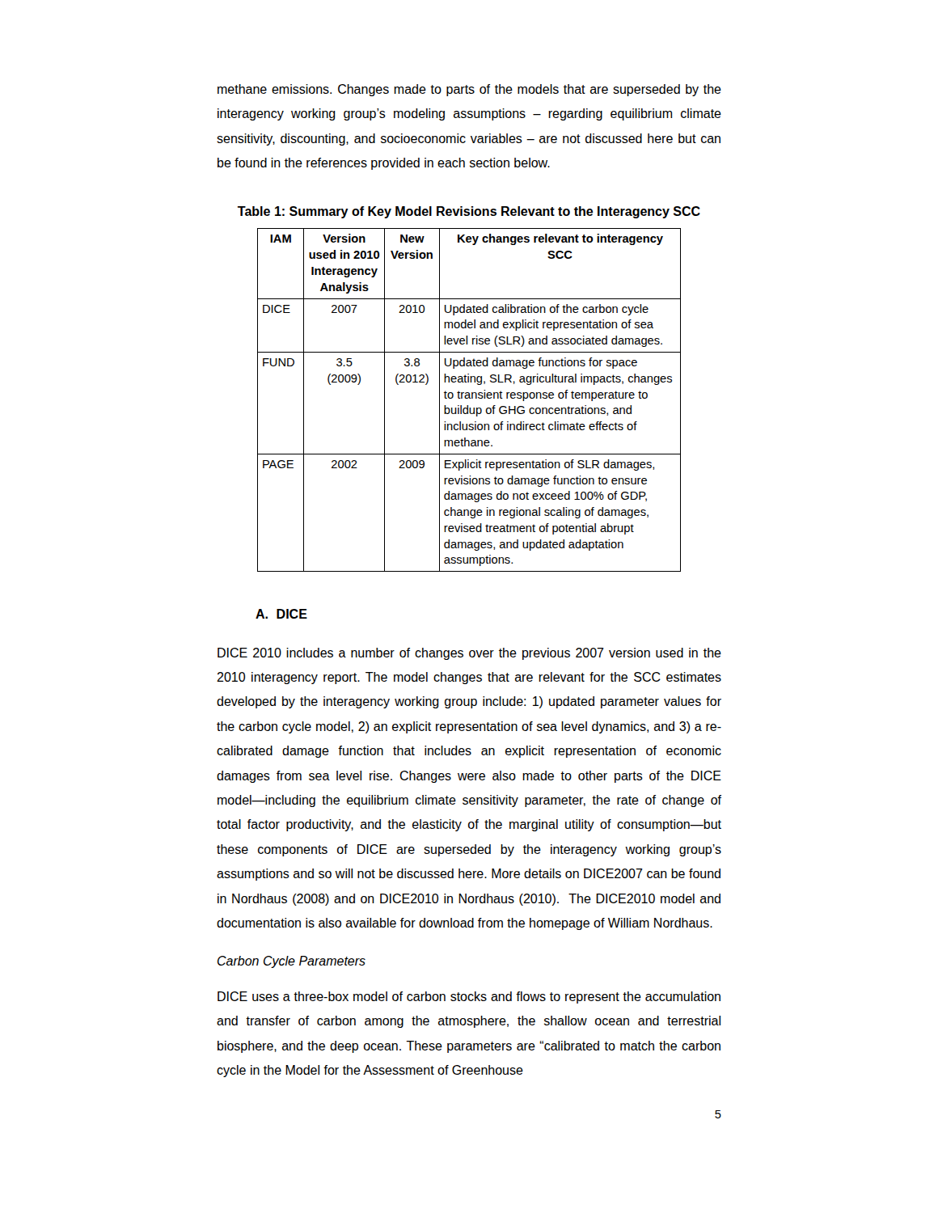methane emissions. Changes made to parts of the models that are superseded by the interagency working group’s modeling assumptions – regarding equilibrium climate sensitivity, discounting, and socioeconomic variables – are not discussed here but can be found in the references provided in each section below.
Table 1: Summary of Key Model Revisions Relevant to the Interagency SCC
| IAM | Version used in 2010 Interagency Analysis | New Version | Key changes relevant to interagency SCC |
| --- | --- | --- | --- |
| DICE | 2007 | 2010 | Updated calibration of the carbon cycle model and explicit representation of sea level rise (SLR) and associated damages. |
| FUND | 3.5 (2009) | 3.8 (2012) | Updated damage functions for space heating, SLR, agricultural impacts, changes to transient response of temperature to buildup of GHG concentrations, and inclusion of indirect climate effects of methane. |
| PAGE | 2002 | 2009 | Explicit representation of SLR damages, revisions to damage function to ensure damages do not exceed 100% of GDP, change in regional scaling of damages, revised treatment of potential abrupt damages, and updated adaptation assumptions. |
A. DICE
DICE 2010 includes a number of changes over the previous 2007 version used in the 2010 interagency report. The model changes that are relevant for the SCC estimates developed by the interagency working group include: 1) updated parameter values for the carbon cycle model, 2) an explicit representation of sea level dynamics, and 3) a re-calibrated damage function that includes an explicit representation of economic damages from sea level rise. Changes were also made to other parts of the DICE model—including the equilibrium climate sensitivity parameter, the rate of change of total factor productivity, and the elasticity of the marginal utility of consumption—but these components of DICE are superseded by the interagency working group’s assumptions and so will not be discussed here. More details on DICE2007 can be found in Nordhaus (2008) and on DICE2010 in Nordhaus (2010). The DICE2010 model and documentation is also available for download from the homepage of William Nordhaus.
Carbon Cycle Parameters
DICE uses a three-box model of carbon stocks and flows to represent the accumulation and transfer of carbon among the atmosphere, the shallow ocean and terrestrial biosphere, and the deep ocean. These parameters are “calibrated to match the carbon cycle in the Model for the Assessment of Greenhouse
5